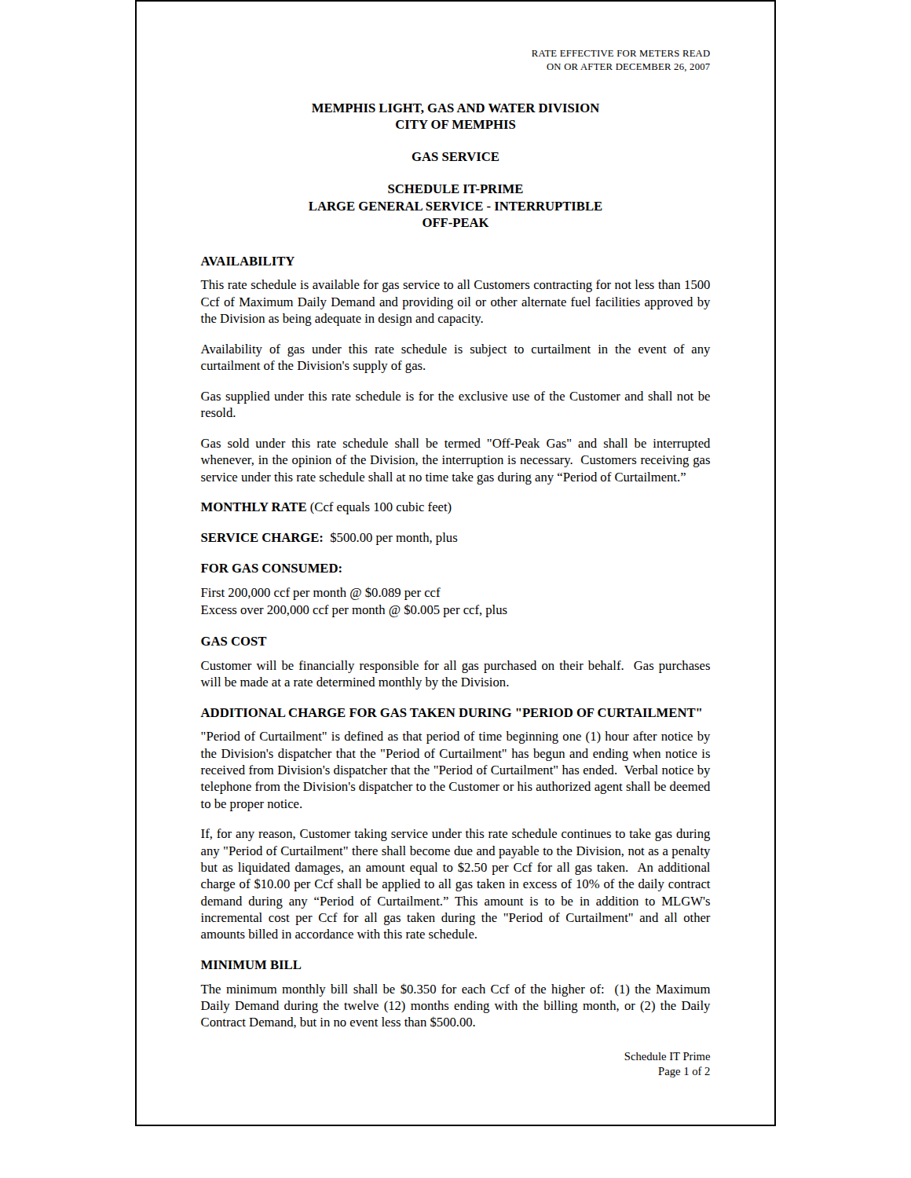RATE EFFECTIVE FOR METERS READ
ON OR AFTER DECEMBER 26, 2007
MEMPHIS LIGHT, GAS AND WATER DIVISION
CITY OF MEMPHIS
GAS SERVICE
SCHEDULE IT-PRIME
LARGE GENERAL SERVICE - INTERRUPTIBLE
OFF-PEAK
AVAILABILITY
This rate schedule is available for gas service to all Customers contracting for not less than 1500 Ccf of Maximum Daily Demand and providing oil or other alternate fuel facilities approved by the Division as being adequate in design and capacity.
Availability of gas under this rate schedule is subject to curtailment in the event of any curtailment of the Division's supply of gas.
Gas supplied under this rate schedule is for the exclusive use of the Customer and shall not be resold.
Gas sold under this rate schedule shall be termed "Off-Peak Gas" and shall be interrupted whenever, in the opinion of the Division, the interruption is necessary. Customers receiving gas service under this rate schedule shall at no time take gas during any “Period of Curtailment.”
MONTHLY RATE (Ccf equals 100 cubic feet)
SERVICE CHARGE: $500.00 per month, plus
FOR GAS CONSUMED:
First 200,000 ccf per month @ $0.089 per ccf
Excess over 200,000 ccf per month @ $0.005 per ccf, plus
GAS COST
Customer will be financially responsible for all gas purchased on their behalf. Gas purchases will be made at a rate determined monthly by the Division.
ADDITIONAL CHARGE FOR GAS TAKEN DURING "PERIOD OF CURTAILMENT"
"Period of Curtailment" is defined as that period of time beginning one (1) hour after notice by the Division's dispatcher that the "Period of Curtailment" has begun and ending when notice is received from Division's dispatcher that the "Period of Curtailment" has ended. Verbal notice by telephone from the Division's dispatcher to the Customer or his authorized agent shall be deemed to be proper notice.
If, for any reason, Customer taking service under this rate schedule continues to take gas during any "Period of Curtailment" there shall become due and payable to the Division, not as a penalty but as liquidated damages, an amount equal to $2.50 per Ccf for all gas taken. An additional charge of $10.00 per Ccf shall be applied to all gas taken in excess of 10% of the daily contract demand during any “Period of Curtailment.” This amount is to be in addition to MLGW's incremental cost per Ccf for all gas taken during the "Period of Curtailment" and all other amounts billed in accordance with this rate schedule.
MINIMUM BILL
The minimum monthly bill shall be $0.350 for each Ccf of the higher of: (1) the Maximum Daily Demand during the twelve (12) months ending with the billing month, or (2) the Daily Contract Demand, but in no event less than $500.00.
Schedule IT Prime
Page 1 of 2